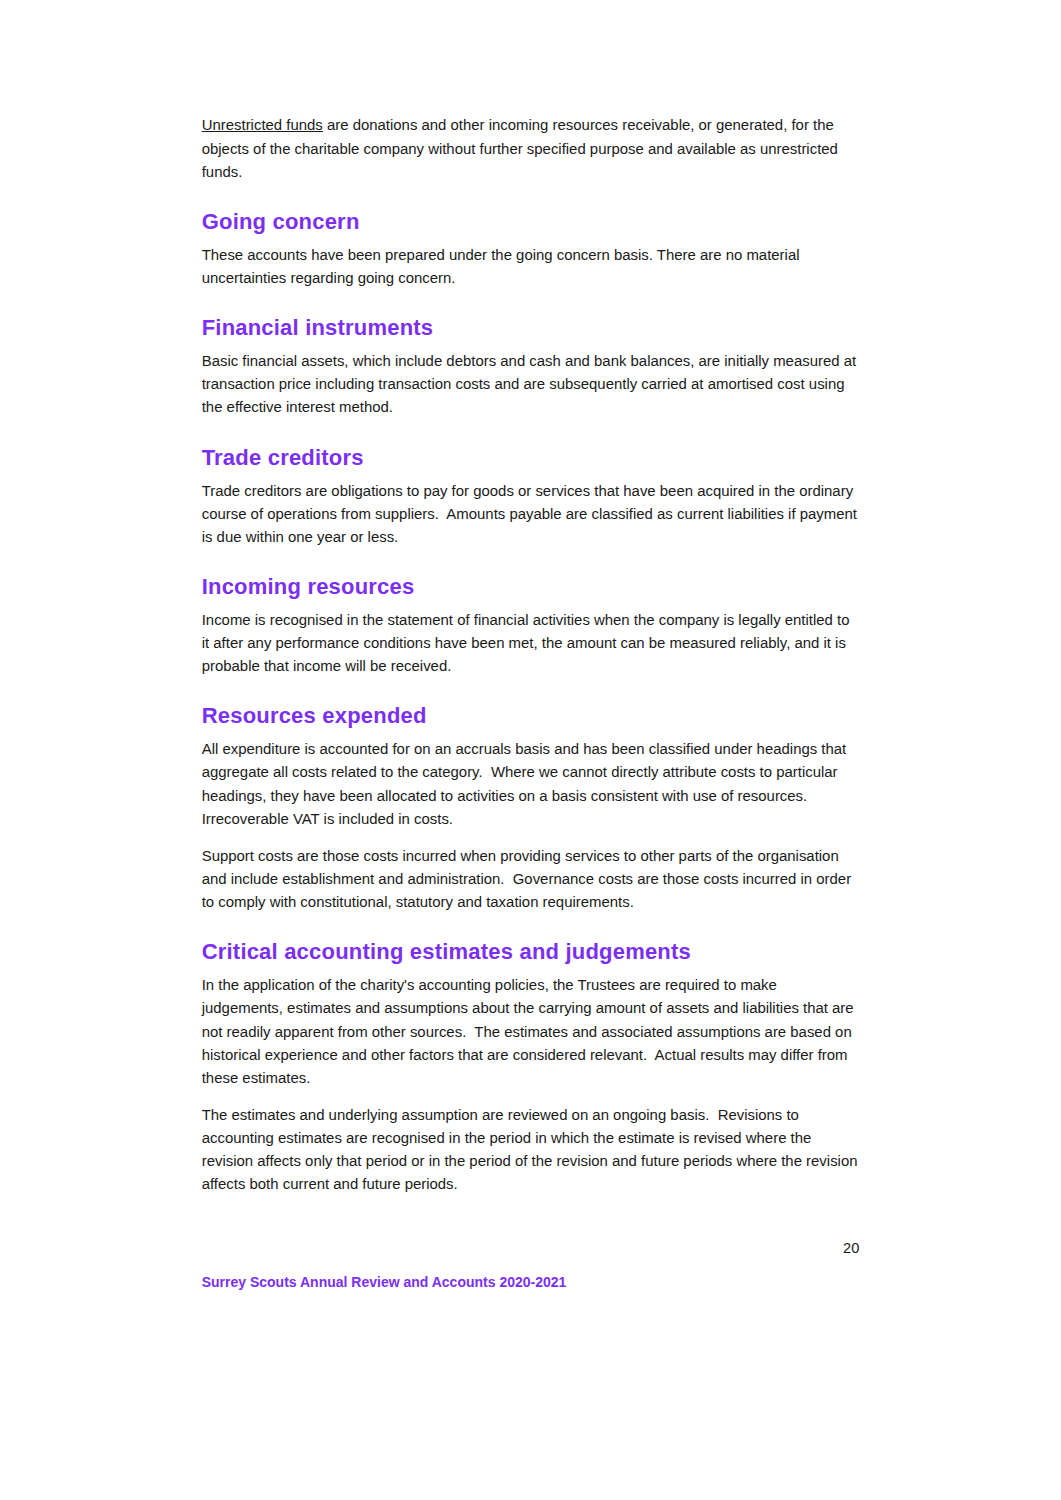Unrestricted funds are donations and other incoming resources receivable, or generated, for the objects of the charitable company without further specified purpose and available as unrestricted funds.
Going concern
These accounts have been prepared under the going concern basis. There are no material uncertainties regarding going concern.
Financial instruments
Basic financial assets, which include debtors and cash and bank balances, are initially measured at transaction price including transaction costs and are subsequently carried at amortised cost using the effective interest method.
Trade creditors
Trade creditors are obligations to pay for goods or services that have been acquired in the ordinary course of operations from suppliers. Amounts payable are classified as current liabilities if payment is due within one year or less.
Incoming resources
Income is recognised in the statement of financial activities when the company is legally entitled to it after any performance conditions have been met, the amount can be measured reliably, and it is probable that income will be received.
Resources expended
All expenditure is accounted for on an accruals basis and has been classified under headings that aggregate all costs related to the category. Where we cannot directly attribute costs to particular headings, they have been allocated to activities on a basis consistent with use of resources. Irrecoverable VAT is included in costs.
Support costs are those costs incurred when providing services to other parts of the organisation and include establishment and administration. Governance costs are those costs incurred in order to comply with constitutional, statutory and taxation requirements.
Critical accounting estimates and judgements
In the application of the charity's accounting policies, the Trustees are required to make judgements, estimates and assumptions about the carrying amount of assets and liabilities that are not readily apparent from other sources. The estimates and associated assumptions are based on historical experience and other factors that are considered relevant. Actual results may differ from these estimates.
The estimates and underlying assumption are reviewed on an ongoing basis. Revisions to accounting estimates are recognised in the period in which the estimate is revised where the revision affects only that period or in the period of the revision and future periods where the revision affects both current and future periods.
20
Surrey Scouts Annual Review and Accounts 2020-2021